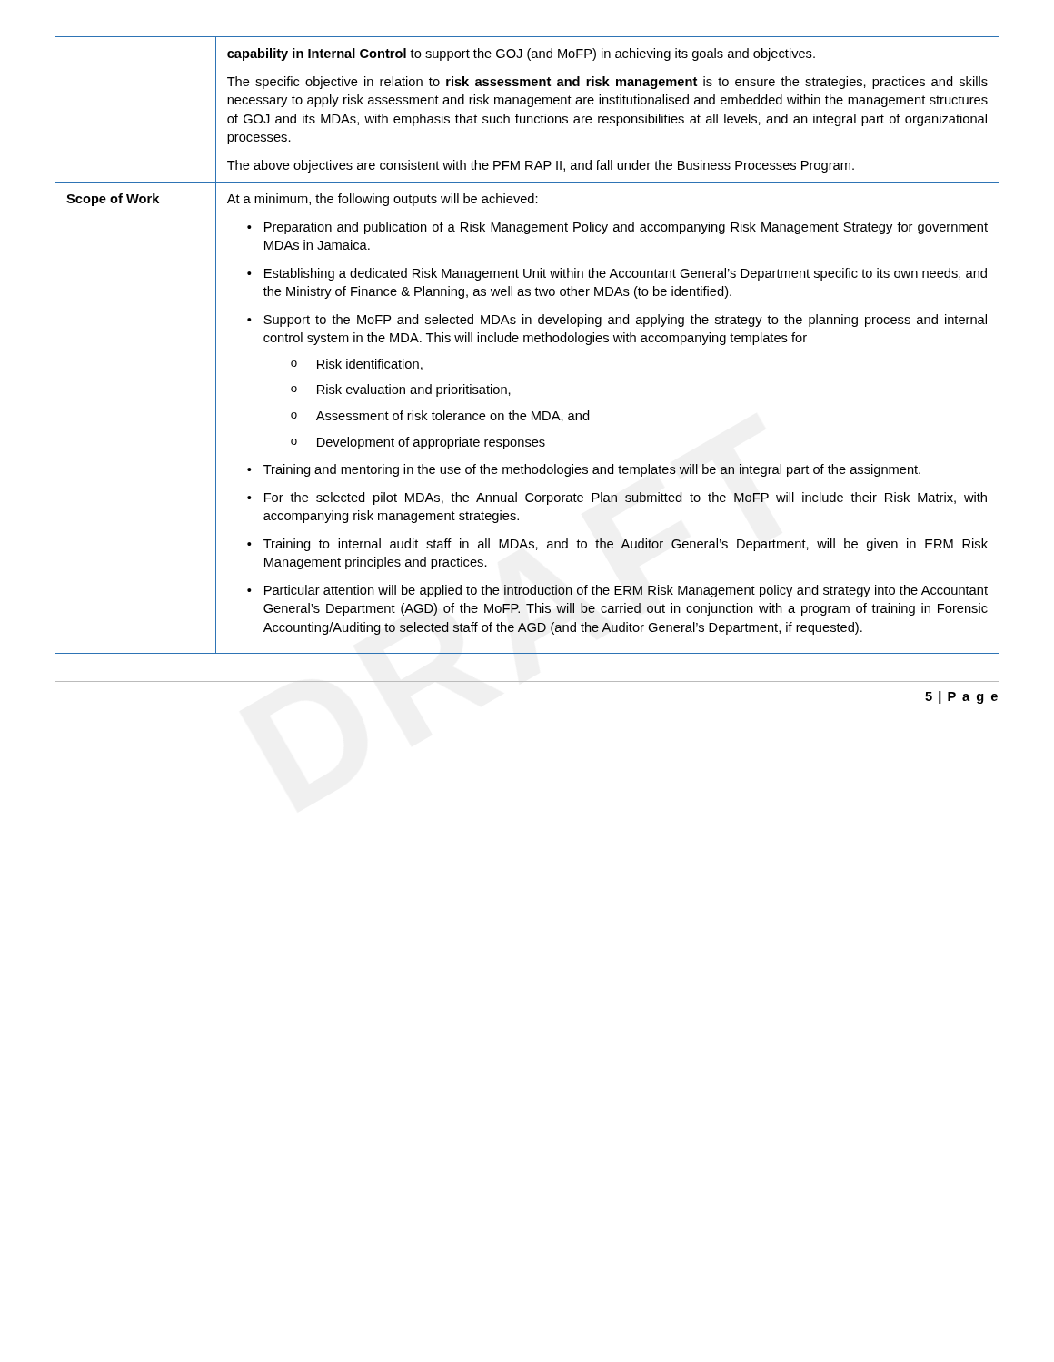DRAFT
| | capability in Internal Control to support the GOJ (and MoFP) in achieving its goals and objectives. The specific objective in relation to risk assessment and risk management is to ensure the strategies, practices and skills necessary to apply risk assessment and risk management are institutionalised and embedded within the management structures of GOJ and its MDAs, with emphasis that such functions are responsibilities at all levels, and an integral part of organizational processes. The above objectives are consistent with the PFM RAP II, and fall under the Business Processes Program. |
| Scope of Work | At a minimum, the following outputs will be achieved: Preparation and publication of a Risk Management Policy and accompanying Risk Management Strategy for government MDAs in Jamaica. Establishing a dedicated Risk Management Unit within the Accountant General’s Department specific to its own needs, and the Ministry of Finance & Planning, as well as two other MDAs (to be identified). Support to the MoFP and selected MDAs in developing and applying the strategy to the planning process and internal control system in the MDA. This will include methodologies with accompanying templates for Risk identification, Risk evaluation and prioritisation, Assessment of risk tolerance on the MDA, and Development of appropriate responses Training and mentoring in the use of the methodologies and templates will be an integral part of the assignment. For the selected pilot MDAs, the Annual Corporate Plan submitted to the MoFP will include their Risk Matrix, with accompanying risk management strategies. Training to internal audit staff in all MDAs, and to the Auditor General’s Department, will be given in ERM Risk Management principles and practices. Particular attention will be applied to the introduction of the ERM Risk Management policy and strategy into the Accountant General’s Department (AGD) of the MoFP. This will be carried out in conjunction with a program of training in Forensic Accounting/Auditing to selected staff of the AGD (and the Auditor General’s Department, if requested). |
5 | P a g e